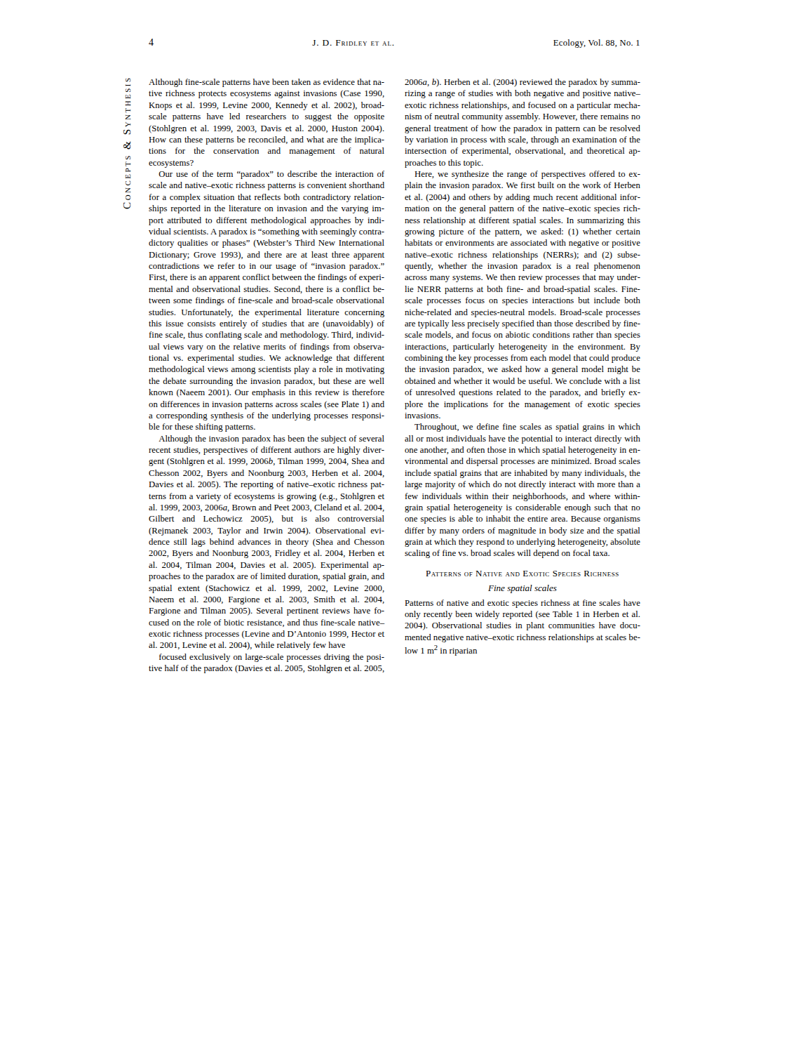4 J. D. Fridley et al. Ecology, Vol. 88, No. 1
Concepts & Synthesis
Although fine-scale patterns have been taken as evidence that native richness protects ecosystems against invasions (Case 1990, Knops et al. 1999, Levine 2000, Kennedy et al. 2002), broad-scale patterns have led researchers to suggest the opposite (Stohlgren et al. 1999, 2003, Davis et al. 2000, Huston 2004). How can these patterns be reconciled, and what are the implications for the conservation and management of natural ecosystems?
Our use of the term “paradox” to describe the interaction of scale and native–exotic richness patterns is convenient shorthand for a complex situation that reflects both contradictory relationships reported in the literature on invasion and the varying import attributed to different methodological approaches by individual scientists. A paradox is “something with seemingly contradictory qualities or phases” (Webster’s Third New International Dictionary; Grove 1993), and there are at least three apparent contradictions we refer to in our usage of “invasion paradox.” First, there is an apparent conflict between the findings of experimental and observational studies. Second, there is a conflict between some findings of fine-scale and broad-scale observational studies. Unfortunately, the experimental literature concerning this issue consists entirely of studies that are (unavoidably) of fine scale, thus conflating scale and methodology. Third, individual views vary on the relative merits of findings from observational vs. experimental studies. We acknowledge that different methodological views among scientists play a role in motivating the debate surrounding the invasion paradox, but these are well known (Naeem 2001). Our emphasis in this review is therefore on differences in invasion patterns across scales (see Plate 1) and a corresponding synthesis of the underlying processes responsible for these shifting patterns.
Although the invasion paradox has been the subject of several recent studies, perspectives of different authors are highly divergent (Stohlgren et al. 1999, 2006b, Tilman 1999, 2004, Shea and Chesson 2002, Byers and Noonburg 2003, Herben et al. 2004, Davies et al. 2005). The reporting of native–exotic richness patterns from a variety of ecosystems is growing (e.g., Stohlgren et al. 1999, 2003, 2006a, Brown and Peet 2003, Cleland et al. 2004, Gilbert and Lechowicz 2005), but is also controversial (Rejmanek 2003, Taylor and Irwin 2004). Observational evidence still lags behind advances in theory (Shea and Chesson 2002, Byers and Noonburg 2003, Fridley et al. 2004, Herben et al. 2004, Tilman 2004, Davies et al. 2005). Experimental approaches to the paradox are of limited duration, spatial grain, and spatial extent (Stachowicz et al. 1999, 2002, Levine 2000, Naeem et al. 2000, Fargione et al. 2003, Smith et al. 2004, Fargione and Tilman 2005). Several pertinent reviews have focused on the role of biotic resistance, and thus fine-scale native–exotic richness processes (Levine and D’Antonio 1999, Hector et al. 2001, Levine et al. 2004), while relatively few have
focused exclusively on large-scale processes driving the positive half of the paradox (Davies et al. 2005, Stohlgren et al. 2005, 2006a, b). Herben et al. (2004) reviewed the paradox by summarizing a range of studies with both negative and positive native–exotic richness relationships, and focused on a particular mechanism of neutral community assembly. However, there remains no general treatment of how the paradox in pattern can be resolved by variation in process with scale, through an examination of the intersection of experimental, observational, and theoretical approaches to this topic.
Here, we synthesize the range of perspectives offered to explain the invasion paradox. We first built on the work of Herben et al. (2004) and others by adding much recent additional information on the general pattern of the native–exotic species richness relationship at different spatial scales. In summarizing this growing picture of the pattern, we asked: (1) whether certain habitats or environments are associated with negative or positive native–exotic richness relationships (NERRs); and (2) subsequently, whether the invasion paradox is a real phenomenon across many systems. We then review processes that may underlie NERR patterns at both fine- and broad-spatial scales. Fine-scale processes focus on species interactions but include both niche-related and species-neutral models. Broad-scale processes are typically less precisely specified than those described by fine-scale models, and focus on abiotic conditions rather than species interactions, particularly heterogeneity in the environment. By combining the key processes from each model that could produce the invasion paradox, we asked how a general model might be obtained and whether it would be useful. We conclude with a list of unresolved questions related to the paradox, and briefly explore the implications for the management of exotic species invasions.
Throughout, we define fine scales as spatial grains in which all or most individuals have the potential to interact directly with one another, and often those in which spatial heterogeneity in environmental and dispersal processes are minimized. Broad scales include spatial grains that are inhabited by many individuals, the large majority of which do not directly interact with more than a few individuals within their neighborhoods, and where within-grain spatial heterogeneity is considerable enough such that no one species is able to inhabit the entire area. Because organisms differ by many orders of magnitude in body size and the spatial grain at which they respond to underlying heterogeneity, absolute scaling of fine vs. broad scales will depend on focal taxa.
Patterns of Native and Exotic Species Richness
Fine spatial scales
Patterns of native and exotic species richness at fine scales have only recently been widely reported (see Table 1 in Herben et al. 2004). Observational studies in plant communities have documented negative native–exotic richness relationships at scales below 1 m2 in riparian